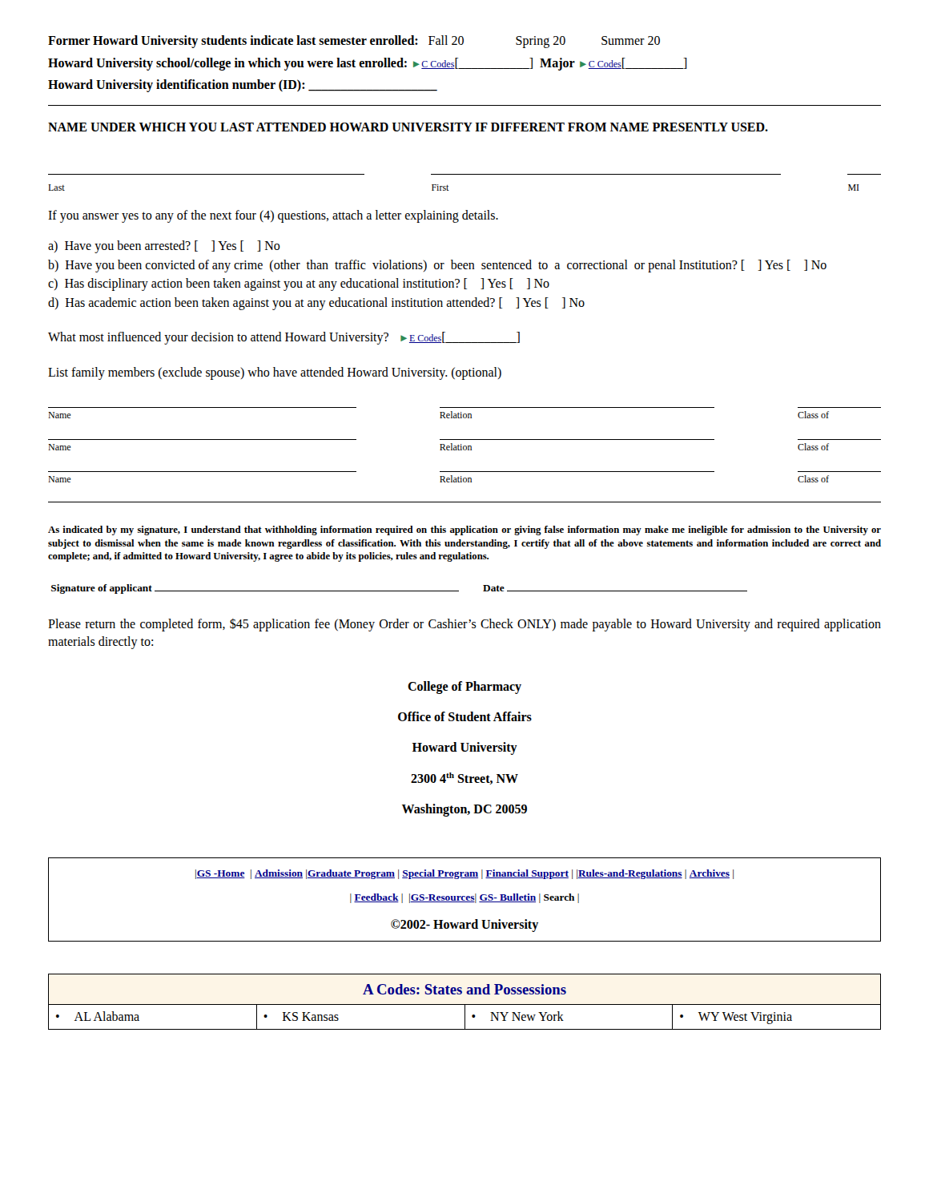Former Howard University students indicate last semester enrolled: Fall 20 Spring 20 Summer 20
Howard University school/college in which you were last enrolled: ►C Codes[___________] Major ►C Codes[_________]
Howard University identification number (ID): ____________________
NAME UNDER WHICH YOU LAST ATTENDED HOWARD UNIVERSITY IF DIFFERENT FROM NAME PRESENTLY USED.
| Last | | First | | MI |
If you answer yes to any of the next four (4) questions, attach a letter explaining details.
a) Have you been arrested? [ ] Yes [ ] No
b) Have you been convicted of any crime (other than traffic violations) or been sentenced to a correctional or penal Institution? [ ] Yes [ ] No
c) Has disciplinary action been taken against you at any educational institution? [ ] Yes [ ] No
d) Has academic action been taken against you at any educational institution attended? [ ] Yes [ ] No
What most influenced your decision to attend Howard University? ►E Codes[___________]
List family members (exclude spouse) who have attended Howard University. (optional)
| Name | | Relation | | Class of |
| Name | | Relation | | Class of |
| Name | | Relation | | Class of |
As indicated by my signature, I understand that withholding information required on this application or giving false information may make me ineligible for admission to the University or subject to dismissal when the same is made known regardless of classification. With this understanding, I certify that all of the above statements and information included are correct and complete; and, if admitted to Howard University, I agree to abide by its policies, rules and regulations.
Signature of applicant Date
Please return the completed form, $45 application fee (Money Order or Cashier’s Check ONLY) made payable to Howard University and required application materials directly to:
College of Pharmacy
Office of Student Affairs
Howard University
2300 4th Street, NW
Washington, DC 20059
|GS -Home | Admission |Graduate Program | Special Program | Financial Support | |Rules-and-Regulations | Archives |
| Feedback | |GS-Resources| GS- Bulletin | Search |
©2002- Howard University
A Codes: States and Possessions
| AL Alabama | KS Kansas | NY New York | WY West Virginia |